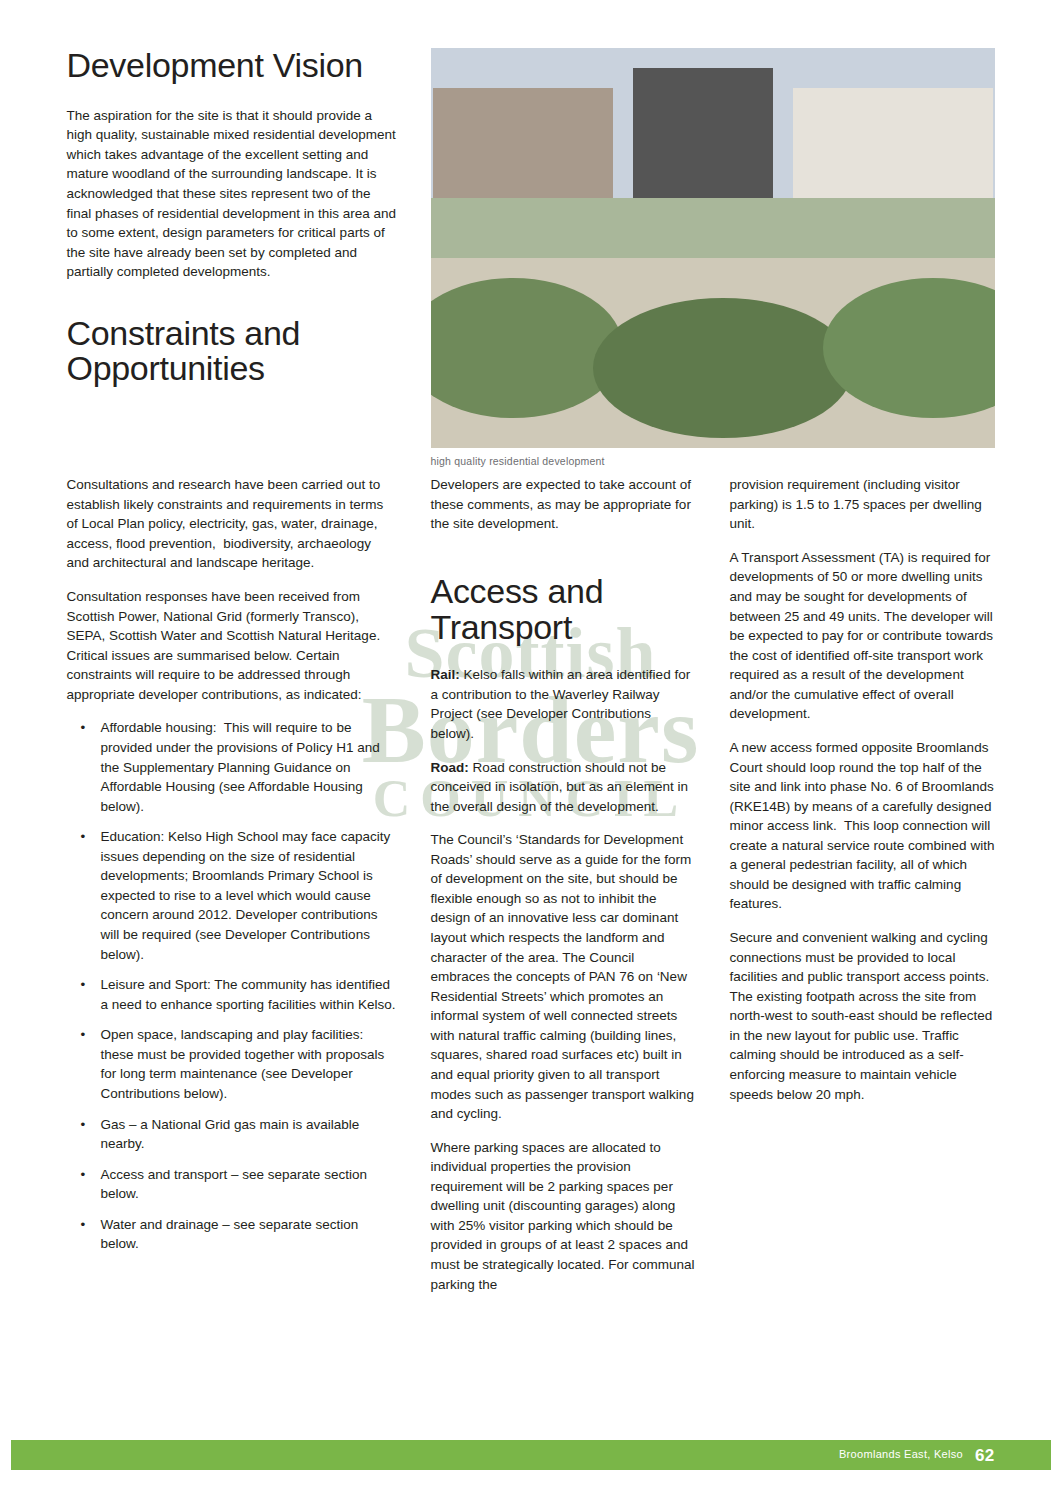Scottish
Borders
COUNCIL
Development Vision
The aspiration for the site is that it should provide a high quality, sustainable mixed residential development which takes advantage of the excellent setting and mature woodland of the surrounding landscape. It is acknowledged that these sites represent two of the final phases of residential development in this area and to some extent, design parameters for critical parts of the site have already been set by completed and partially completed developments.
Constraints and Opportunities
high quality residential development
Consultations and research have been carried out to establish likely constraints and requirements in terms of Local Plan policy, electricity, gas, water, drainage, access, flood prevention, biodiversity, archaeology and architectural and landscape heritage.
Consultation responses have been received from Scottish Power, National Grid (formerly Transco), SEPA, Scottish Water and Scottish Natural Heritage. Critical issues are summarised below. Certain constraints will require to be addressed through appropriate developer contributions, as indicated:
Affordable housing: This will require to be provided under the provisions of Policy H1 and the Supplementary Planning Guidance on Affordable Housing (see Affordable Housing below).
Education: Kelso High School may face capacity issues depending on the size of residential developments; Broomlands Primary School is expected to rise to a level which would cause concern around 2012. Developer contributions will be required (see Developer Contributions below).
Leisure and Sport: The community has identified a need to enhance sporting facilities within Kelso.
Open space, landscaping and play facilities: these must be provided together with proposals for long term maintenance (see Developer Contributions below).
Gas – a National Grid gas main is available nearby.
Access and transport – see separate section below.
Water and drainage – see separate section below.
Developers are expected to take account of these comments, as may be appropriate for the site development.
Access and Transport
Rail: Kelso falls within an area identified for a contribution to the Waverley Railway Project (see Developer Contributions below).
Road: Road construction should not be conceived in isolation, but as an element in the overall design of the development.
The Council’s ‘Standards for Development Roads’ should serve as a guide for the form of development on the site, but should be flexible enough so as not to inhibit the design of an innovative less car dominant layout which respects the landform and character of the area. The Council embraces the concepts of PAN 76 on ‘New Residential Streets’ which promotes an informal system of well connected streets with natural traffic calming (building lines, squares, shared road surfaces etc) built in and equal priority given to all transport modes such as passenger transport walking and cycling.
Where parking spaces are allocated to individual properties the provision requirement will be 2 parking spaces per dwelling unit (discounting garages) along with 25% visitor parking which should be provided in groups of at least 2 spaces and must be strategically located. For communal parking the
provision requirement (including visitor parking) is 1.5 to 1.75 spaces per dwelling unit.
A Transport Assessment (TA) is required for developments of 50 or more dwelling units and may be sought for developments of between 25 and 49 units. The developer will be expected to pay for or contribute towards the cost of identified off-site transport work required as a result of the development and/or the cumulative effect of overall development.
A new access formed opposite Broomlands Court should loop round the top half of the site and link into phase No. 6 of Broomlands (RKE14B) by means of a carefully designed minor access link. This loop connection will create a natural service route combined with a general pedestrian facility, all of which should be designed with traffic calming features.
Secure and convenient walking and cycling connections must be provided to local facilities and public transport access points. The existing footpath across the site from north-west to south-east should be reflected in the new layout for public use. Traffic calming should be introduced as a self-enforcing measure to maintain vehicle speeds below 20 mph.
Broomlands East, Kelso 62